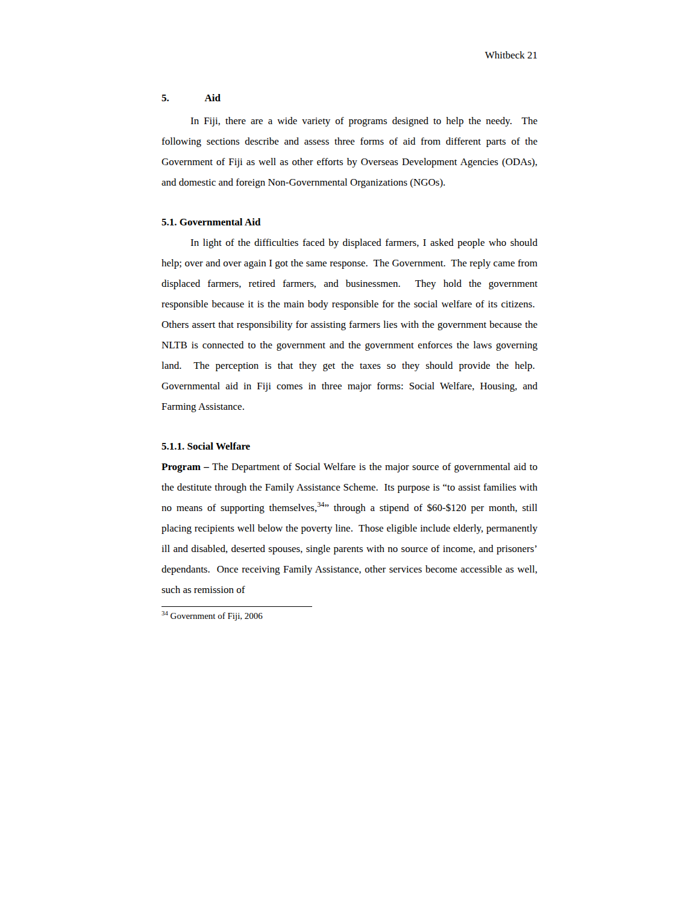Whitbeck 21
5. Aid
In Fiji, there are a wide variety of programs designed to help the needy. The following sections describe and assess three forms of aid from different parts of the Government of Fiji as well as other efforts by Overseas Development Agencies (ODAs), and domestic and foreign Non-Governmental Organizations (NGOs).
5.1. Governmental Aid
In light of the difficulties faced by displaced farmers, I asked people who should help; over and over again I got the same response. The Government. The reply came from displaced farmers, retired farmers, and businessmen. They hold the government responsible because it is the main body responsible for the social welfare of its citizens. Others assert that responsibility for assisting farmers lies with the government because the NLTB is connected to the government and the government enforces the laws governing land. The perception is that they get the taxes so they should provide the help. Governmental aid in Fiji comes in three major forms: Social Welfare, Housing, and Farming Assistance.
5.1.1. Social Welfare
Program – The Department of Social Welfare is the major source of governmental aid to the destitute through the Family Assistance Scheme. Its purpose is “to assist families with no means of supporting themselves,34” through a stipend of $60-$120 per month, still placing recipients well below the poverty line. Those eligible include elderly, permanently ill and disabled, deserted spouses, single parents with no source of income, and prisoners’ dependants. Once receiving Family Assistance, other services become accessible as well, such as remission of
34 Government of Fiji, 2006